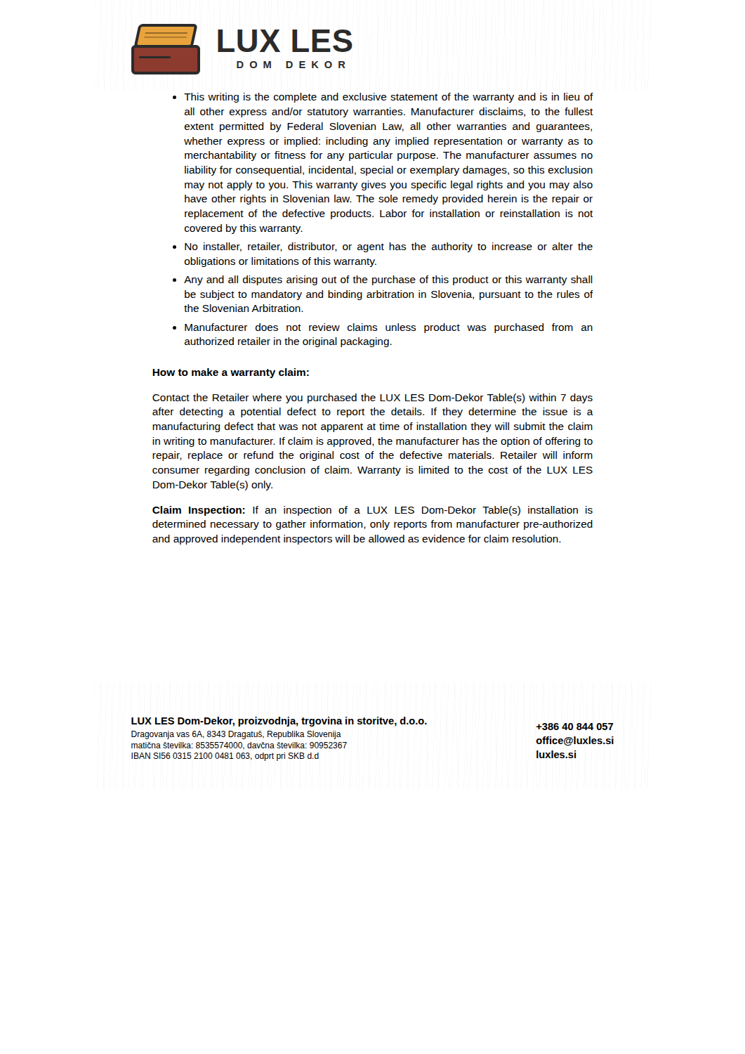LUX LES
DOM DEKOR
This writing is the complete and exclusive statement of the warranty and is in lieu of all other express and/or statutory warranties. Manufacturer disclaims, to the fullest extent permitted by Federal Slovenian Law, all other warranties and guarantees, whether express or implied: including any implied representation or warranty as to merchantability or fitness for any particular purpose. The manufacturer assumes no liability for consequential, incidental, special or exemplary damages, so this exclusion may not apply to you. This warranty gives you specific legal rights and you may also have other rights in Slovenian law. The sole remedy provided herein is the repair or replacement of the defective products. Labor for installation or reinstallation is not covered by this warranty.
No installer, retailer, distributor, or agent has the authority to increase or alter the obligations or limitations of this warranty.
Any and all disputes arising out of the purchase of this product or this warranty shall be subject to mandatory and binding arbitration in Slovenia, pursuant to the rules of the Slovenian Arbitration.
Manufacturer does not review claims unless product was purchased from an authorized retailer in the original packaging.
How to make a warranty claim:
Contact the Retailer where you purchased the LUX LES Dom-Dekor Table(s) within 7 days after detecting a potential defect to report the details. If they determine the issue is a manufacturing defect that was not apparent at time of installation they will submit the claim in writing to manufacturer. If claim is approved, the manufacturer has the option of offering to repair, replace or refund the original cost of the defective materials. Retailer will inform consumer regarding conclusion of claim. Warranty is limited to the cost of the LUX LES Dom-Dekor Table(s) only.
Claim Inspection: If an inspection of a LUX LES Dom-Dekor Table(s) installation is determined necessary to gather information, only reports from manufacturer pre-authorized and approved independent inspectors will be allowed as evidence for claim resolution.
LUX LES Dom-Dekor, proizvodnja, trgovina in storitve, d.o.o.
Dragovanja vas 6A, 8343 Dragatuš, Republika Slovenija
matična številka: 8535574000, davčna številka: 90952367
IBAN SI56 0315 2100 0481 063, odprt pri SKB d.d
+386 40 844 057
office@luxles.si
luxles.si